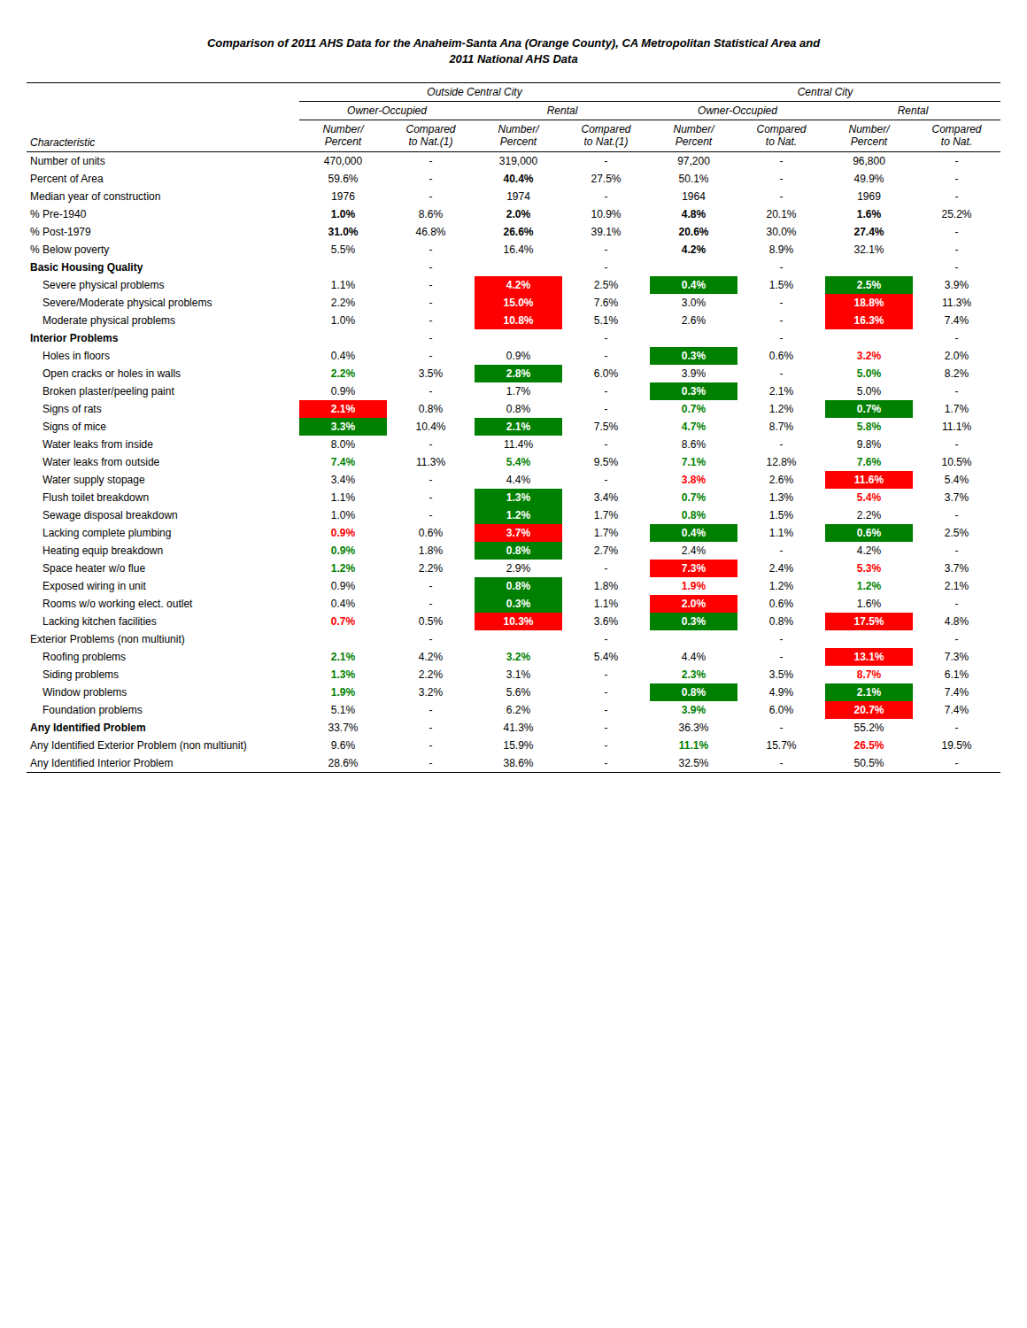Comparison of 2011 AHS Data for the Anaheim-Santa Ana (Orange County), CA Metropolitan Statistical Area and
2011 National AHS Data
| | Outside Central City | Central City |
| --- | --- | --- |
| | Owner-Occupied | Rental | Owner-Occupied | Rental |
| Characteristic | Number/ Percent | Compared to Nat.(1) | Number/ Percent | Compared to Nat.(1) | Number/ Percent | Compared to Nat. | Number/ Percent | Compared to Nat. |
| Number of units | 470,000 | - | 319,000 | - | 97,200 | - | 96,800 | - |
| Percent of Area | 59.6% | - | 40.4% | 27.5% | 50.1% | - | 49.9% | - |
| Median year of construction | 1976 | - | 1974 | - | 1964 | - | 1969 | - |
| % Pre-1940 | 1.0% | 8.6% | 2.0% | 10.9% | 4.8% | 20.1% | 1.6% | 25.2% |
| % Post-1979 | 31.0% | 46.8% | 26.6% | 39.1% | 20.6% | 30.0% | 27.4% | - |
| % Below poverty | 5.5% | - | 16.4% | - | 4.2% | 8.9% | 32.1% | - |
| Basic Housing Quality | | - | | - | | - | | - |
| Severe physical problems | 1.1% | - | 4.2% | 2.5% | 0.4% | 1.5% | 2.5% | 3.9% |
| Severe/Moderate physical problems | 2.2% | - | 15.0% | 7.6% | 3.0% | - | 18.8% | 11.3% |
| Moderate physical problems | 1.0% | - | 10.8% | 5.1% | 2.6% | - | 16.3% | 7.4% |
| Interior Problems | | - | | - | | - | | - |
| Holes in floors | 0.4% | - | 0.9% | - | 0.3% | 0.6% | 3.2% | 2.0% |
| Open cracks or holes in walls | 2.2% | 3.5% | 2.8% | 6.0% | 3.9% | - | 5.0% | 8.2% |
| Broken plaster/peeling paint | 0.9% | - | 1.7% | - | 0.3% | 2.1% | 5.0% | - |
| Signs of rats | 2.1% | 0.8% | 0.8% | - | 0.7% | 1.2% | 0.7% | 1.7% |
| Signs of mice | 3.3% | 10.4% | 2.1% | 7.5% | 4.7% | 8.7% | 5.8% | 11.1% |
| Water leaks from inside | 8.0% | - | 11.4% | - | 8.6% | - | 9.8% | - |
| Water leaks from outside | 7.4% | 11.3% | 5.4% | 9.5% | 7.1% | 12.8% | 7.6% | 10.5% |
| Water supply stopage | 3.4% | - | 4.4% | - | 3.8% | 2.6% | 11.6% | 5.4% |
| Flush toilet breakdown | 1.1% | - | 1.3% | 3.4% | 0.7% | 1.3% | 5.4% | 3.7% |
| Sewage disposal breakdown | 1.0% | - | 1.2% | 1.7% | 0.8% | 1.5% | 2.2% | - |
| Lacking complete plumbing | 0.9% | 0.6% | 3.7% | 1.7% | 0.4% | 1.1% | 0.6% | 2.5% |
| Heating equip breakdown | 0.9% | 1.8% | 0.8% | 2.7% | 2.4% | - | 4.2% | - |
| Space heater w/o flue | 1.2% | 2.2% | 2.9% | - | 7.3% | 2.4% | 5.3% | 3.7% |
| Exposed wiring in unit | 0.9% | - | 0.8% | 1.8% | 1.9% | 1.2% | 1.2% | 2.1% |
| Rooms w/o working elect. outlet | 0.4% | - | 0.3% | 1.1% | 2.0% | 0.6% | 1.6% | - |
| Lacking kitchen facilities | 0.7% | 0.5% | 10.3% | 3.6% | 0.3% | 0.8% | 17.5% | 4.8% |
| Exterior Problems (non multiunit) | | - | | - | | - | | - |
| Roofing problems | 2.1% | 4.2% | 3.2% | 5.4% | 4.4% | - | 13.1% | 7.3% |
| Siding problems | 1.3% | 2.2% | 3.1% | - | 2.3% | 3.5% | 8.7% | 6.1% |
| Window problems | 1.9% | 3.2% | 5.6% | - | 0.8% | 4.9% | 2.1% | 7.4% |
| Foundation problems | 5.1% | - | 6.2% | - | 3.9% | 6.0% | 20.7% | 7.4% |
| Any Identified Problem | 33.7% | - | 41.3% | - | 36.3% | - | 55.2% | - |
| Any Identified Exterior Problem (non multiunit) | 9.6% | - | 15.9% | - | 11.1% | 15.7% | 26.5% | 19.5% |
| Any Identified Interior Problem | 28.6% | - | 38.6% | - | 32.5% | - | 50.5% | - |